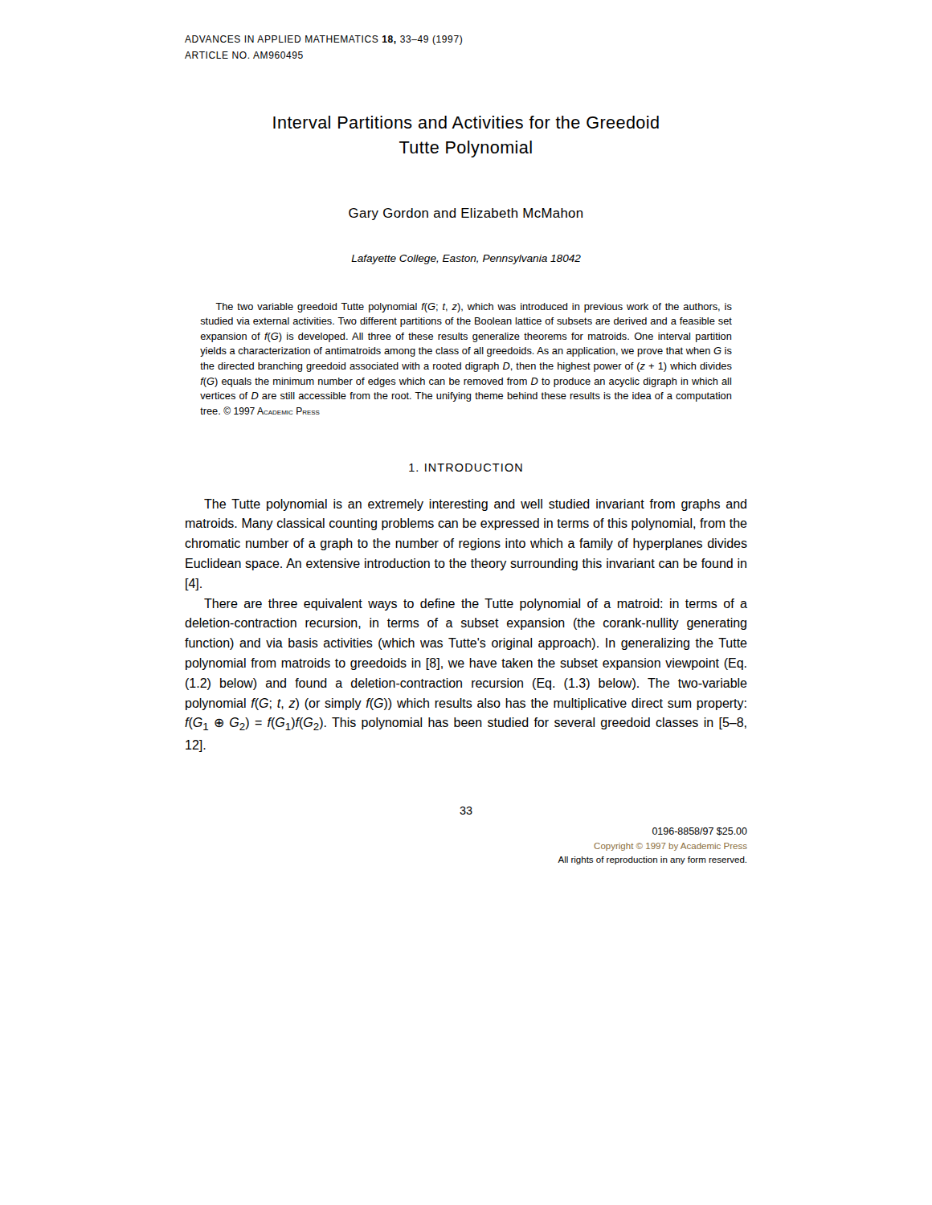ADVANCES IN APPLIED MATHEMATICS 18, 33–49 (1997)
ARTICLE NO. AM960495
Interval Partitions and Activities for the Greedoid
Tutte Polynomial
Gary Gordon and Elizabeth McMahon
Lafayette College, Easton, Pennsylvania 18042
The two variable greedoid Tutte polynomial f(G; t, z), which was introduced in previous work of the authors, is studied via external activities. Two different partitions of the Boolean lattice of subsets are derived and a feasible set expansion of f(G) is developed. All three of these results generalize theorems for matroids. One interval partition yields a characterization of antimatroids among the class of all greedoids. As an application, we prove that when G is the directed branching greedoid associated with a rooted digraph D, then the highest power of (z + 1) which divides f(G) equals the minimum number of edges which can be removed from D to produce an acyclic digraph in which all vertices of D are still accessible from the root. The unifying theme behind these results is the idea of a computation tree. © 1997 Academic Press
1. INTRODUCTION
The Tutte polynomial is an extremely interesting and well studied invariant from graphs and matroids. Many classical counting problems can be expressed in terms of this polynomial, from the chromatic number of a graph to the number of regions into which a family of hyperplanes divides Euclidean space. An extensive introduction to the theory surrounding this invariant can be found in [4].
There are three equivalent ways to define the Tutte polynomial of a matroid: in terms of a deletion-contraction recursion, in terms of a subset expansion (the corank-nullity generating function) and via basis activities (which was Tutte's original approach). In generalizing the Tutte polynomial from matroids to greedoids in [8], we have taken the subset expansion viewpoint (Eq. (1.2) below) and found a deletion-contraction recursion (Eq. (1.3) below). The two-variable polynomial f(G; t, z) (or simply f(G)) which results also has the multiplicative direct sum property: f(G1 ⊕ G2) = f(G1)f(G2). This polynomial has been studied for several greedoid classes in [5–8, 12].
33
0196-8858/97 $25.00
Copyright © 1997 by Academic Press
All rights of reproduction in any form reserved.